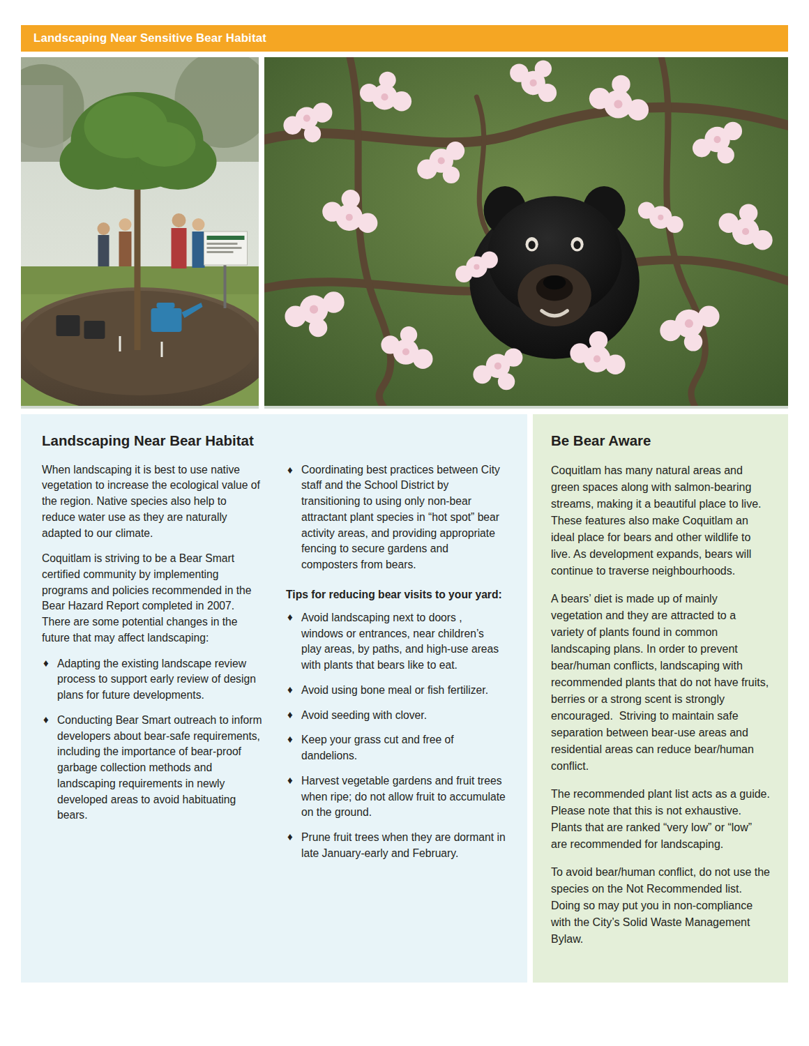Landscaping Near Sensitive Bear Habitat
Landscaping Near Bear Habitat
When landscaping it is best to use native vegetation to increase the ecological value of the region. Native species also help to reduce water use as they are naturally adapted to our climate.
Coquitlam is striving to be a Bear Smart certified community by implementing programs and policies recommended in the Bear Hazard Report completed in 2007. There are some potential changes in the future that may affect landscaping:
Adapting the existing landscape review process to support early review of design plans for future developments.
Conducting Bear Smart outreach to inform developers about bear-safe requirements, including the importance of bear-proof garbage collection methods and landscaping requirements in newly developed areas to avoid habituating bears.
Coordinating best practices between City staff and the School District by transitioning to using only non-bear attractant plant species in “hot spot” bear activity areas, and providing appropriate fencing to secure gardens and composters from bears.
Tips for reducing bear visits to your yard:
Avoid landscaping next to doors , windows or entrances, near children’s play areas, by paths, and high-use areas with plants that bears like to eat.
Avoid using bone meal or fish fertilizer.
Avoid seeding with clover.
Keep your grass cut and free of dandelions.
Harvest vegetable gardens and fruit trees when ripe; do not allow fruit to accumulate on the ground.
Prune fruit trees when they are dormant in late January-early and February.
Be Bear Aware
Coquitlam has many natural areas and green spaces along with salmon-bearing streams, making it a beautiful place to live. These features also make Coquitlam an ideal place for bears and other wildlife to live. As development expands, bears will continue to traverse neighbourhoods.
A bears’ diet is made up of mainly vegetation and they are attracted to a variety of plants found in common landscaping plans. In order to prevent bear/human conflicts, landscaping with recommended plants that do not have fruits, berries or a strong scent is strongly encouraged. Striving to maintain safe separation between bear-use areas and residential areas can reduce bear/human conflict.
The recommended plant list acts as a guide. Please note that this is not exhaustive. Plants that are ranked “very low” or “low” are recommended for landscaping.
To avoid bear/human conflict, do not use the species on the Not Recommended list. Doing so may put you in non-compliance with the City’s Solid Waste Management Bylaw.